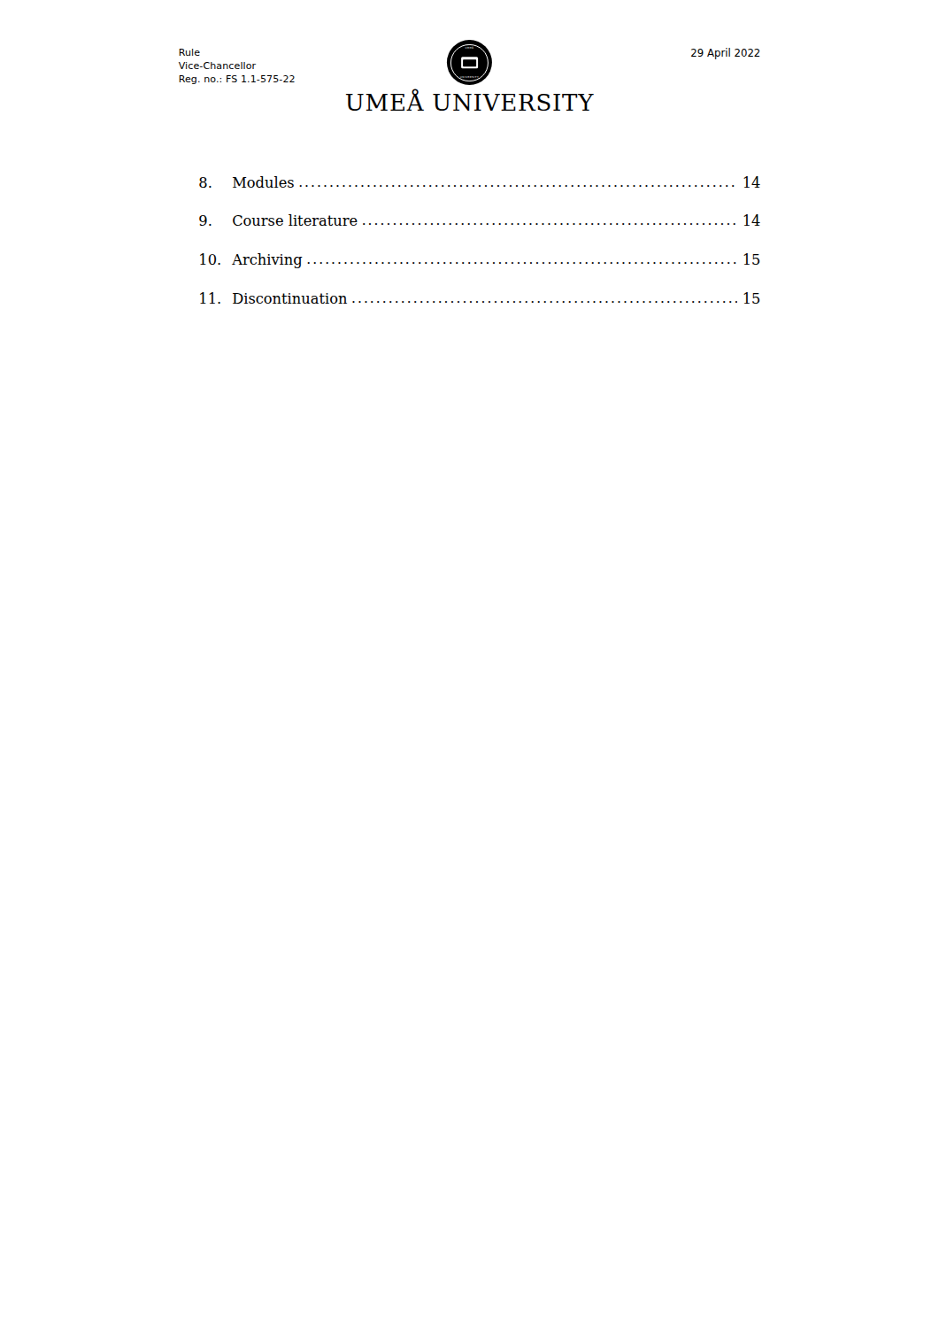Rule
Vice-Chancellor
Reg. no.: FS 1.1-575-22
29 April 2022
UMEÅ
UNIVERSITY
UMEÅ UNIVERSITY
8. Modules ........................................................................................................... 14
9. Course literature ....................................................................................... 14
10. Archiving ................................................................................................. 15
11. Discontinuation ....................................................................................... 15